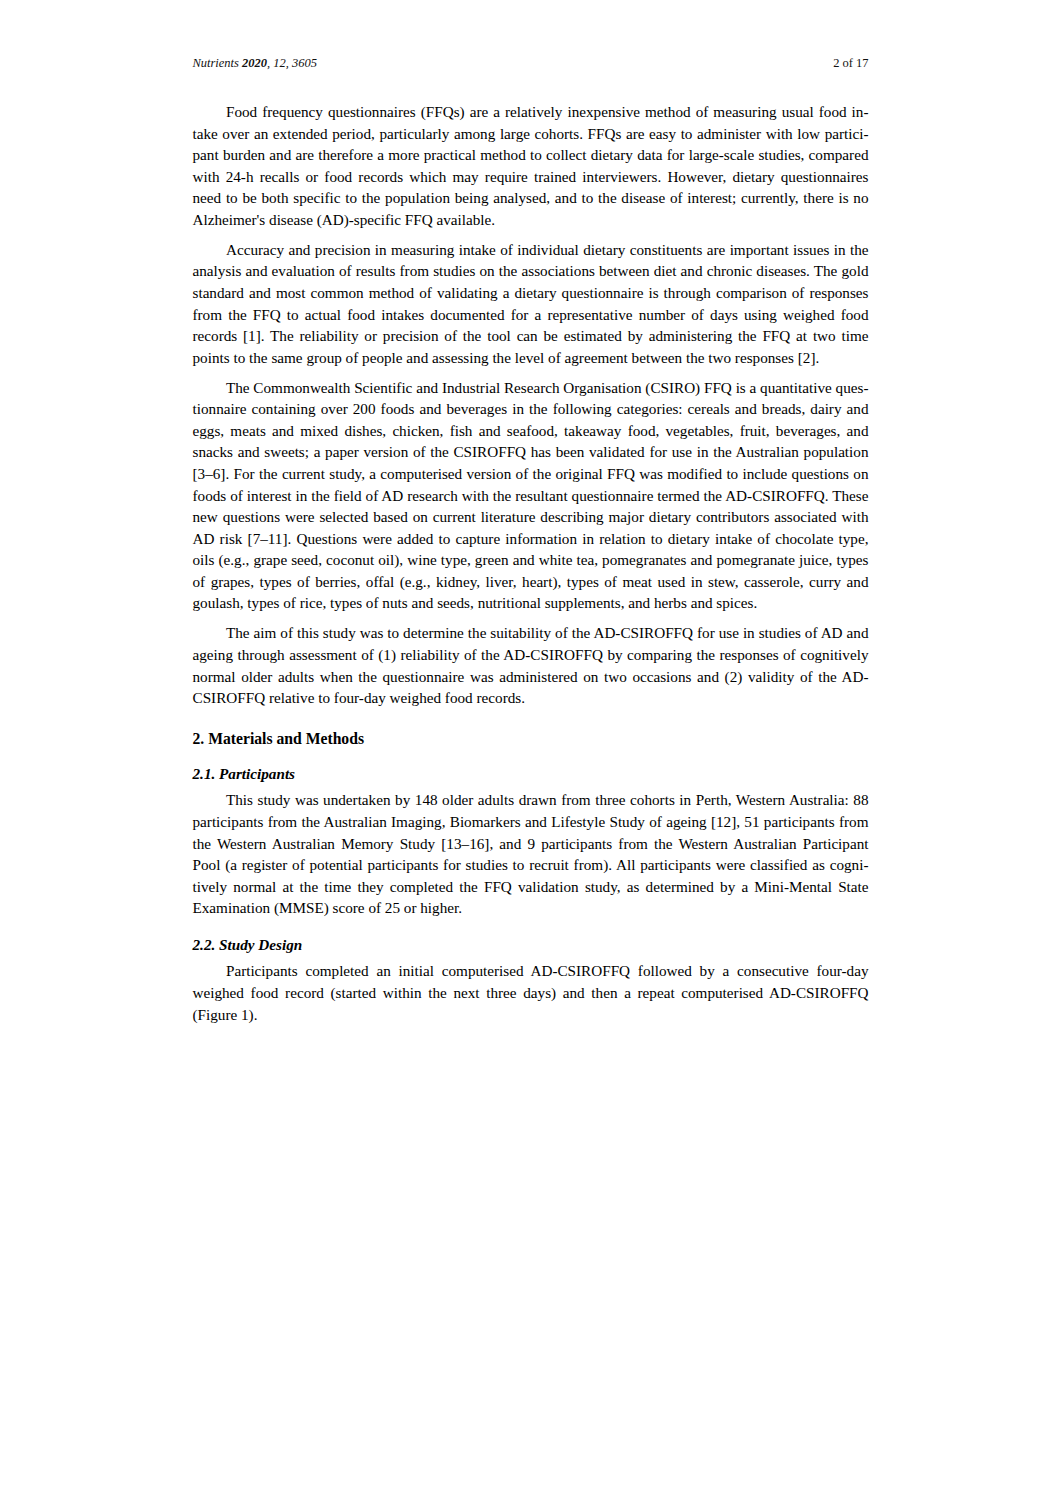Nutrients 2020, 12, 3605 2 of 17
Food frequency questionnaires (FFQs) are a relatively inexpensive method of measuring usual food intake over an extended period, particularly among large cohorts. FFQs are easy to administer with low participant burden and are therefore a more practical method to collect dietary data for large-scale studies, compared with 24-h recalls or food records which may require trained interviewers. However, dietary questionnaires need to be both specific to the population being analysed, and to the disease of interest; currently, there is no Alzheimer's disease (AD)-specific FFQ available.
Accuracy and precision in measuring intake of individual dietary constituents are important issues in the analysis and evaluation of results from studies on the associations between diet and chronic diseases. The gold standard and most common method of validating a dietary questionnaire is through comparison of responses from the FFQ to actual food intakes documented for a representative number of days using weighed food records [1]. The reliability or precision of the tool can be estimated by administering the FFQ at two time points to the same group of people and assessing the level of agreement between the two responses [2].
The Commonwealth Scientific and Industrial Research Organisation (CSIRO) FFQ is a quantitative questionnaire containing over 200 foods and beverages in the following categories: cereals and breads, dairy and eggs, meats and mixed dishes, chicken, fish and seafood, takeaway food, vegetables, fruit, beverages, and snacks and sweets; a paper version of the CSIROFFQ has been validated for use in the Australian population [3–6]. For the current study, a computerised version of the original FFQ was modified to include questions on foods of interest in the field of AD research with the resultant questionnaire termed the AD-CSIROFFQ. These new questions were selected based on current literature describing major dietary contributors associated with AD risk [7–11]. Questions were added to capture information in relation to dietary intake of chocolate type, oils (e.g., grape seed, coconut oil), wine type, green and white tea, pomegranates and pomegranate juice, types of grapes, types of berries, offal (e.g., kidney, liver, heart), types of meat used in stew, casserole, curry and goulash, types of rice, types of nuts and seeds, nutritional supplements, and herbs and spices.
The aim of this study was to determine the suitability of the AD-CSIROFFQ for use in studies of AD and ageing through assessment of (1) reliability of the AD-CSIROFFQ by comparing the responses of cognitively normal older adults when the questionnaire was administered on two occasions and (2) validity of the AD-CSIROFFQ relative to four-day weighed food records.
2. Materials and Methods
2.1. Participants
This study was undertaken by 148 older adults drawn from three cohorts in Perth, Western Australia: 88 participants from the Australian Imaging, Biomarkers and Lifestyle Study of ageing [12], 51 participants from the Western Australian Memory Study [13–16], and 9 participants from the Western Australian Participant Pool (a register of potential participants for studies to recruit from). All participants were classified as cognitively normal at the time they completed the FFQ validation study, as determined by a Mini-Mental State Examination (MMSE) score of 25 or higher.
2.2. Study Design
Participants completed an initial computerised AD-CSIROFFQ followed by a consecutive four-day weighed food record (started within the next three days) and then a repeat computerised AD-CSIROFFQ (Figure 1).